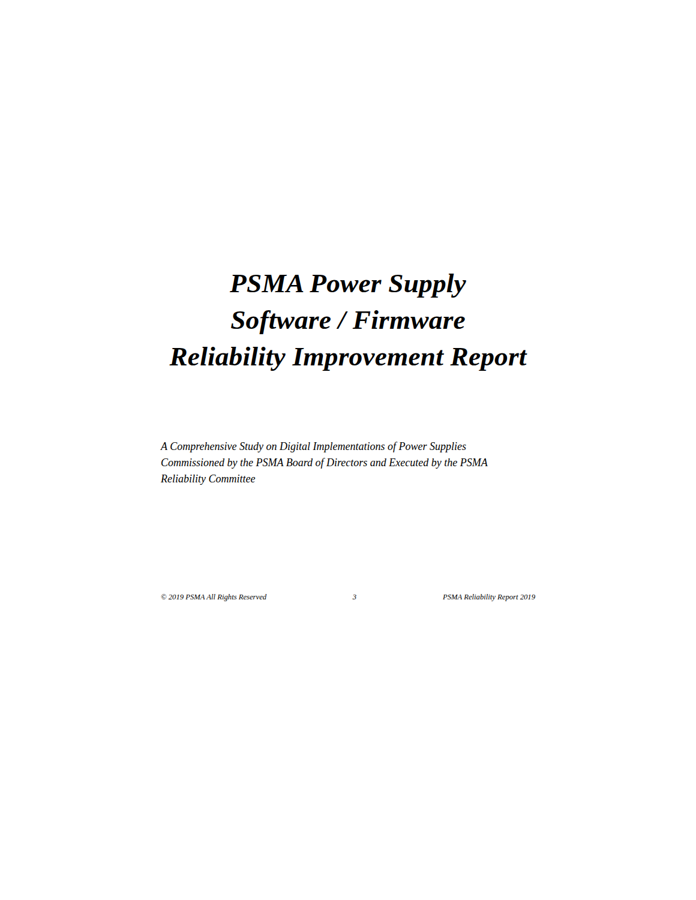PSMA Power Supply
Software / Firmware
Reliability Improvement Report
A Comprehensive Study on Digital Implementations of Power Supplies Commissioned by the PSMA Board of Directors and Executed by the PSMA Reliability Committee
© 2019 PSMA All Rights Reserved 3 PSMA Reliability Report 2019